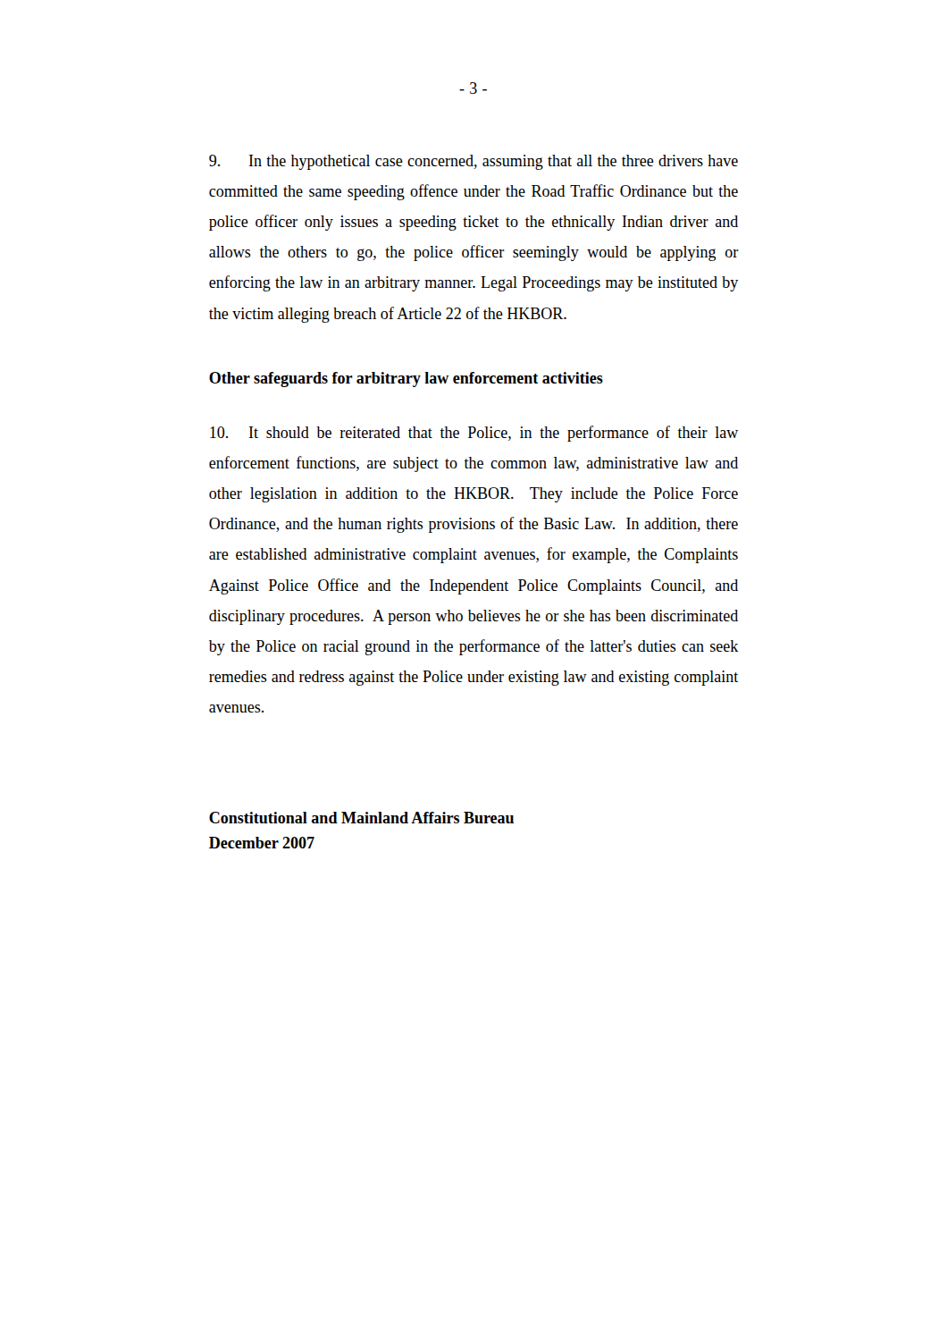- 3 -
9. In the hypothetical case concerned, assuming that all the three drivers have committed the same speeding offence under the Road Traffic Ordinance but the police officer only issues a speeding ticket to the ethnically Indian driver and allows the others to go, the police officer seemingly would be applying or enforcing the law in an arbitrary manner. Legal Proceedings may be instituted by the victim alleging breach of Article 22 of the HKBOR.
Other safeguards for arbitrary law enforcement activities
10. It should be reiterated that the Police, in the performance of their law enforcement functions, are subject to the common law, administrative law and other legislation in addition to the HKBOR. They include the Police Force Ordinance, and the human rights provisions of the Basic Law. In addition, there are established administrative complaint avenues, for example, the Complaints Against Police Office and the Independent Police Complaints Council, and disciplinary procedures. A person who believes he or she has been discriminated by the Police on racial ground in the performance of the latter's duties can seek remedies and redress against the Police under existing law and existing complaint avenues.
Constitutional and Mainland Affairs Bureau
December 2007